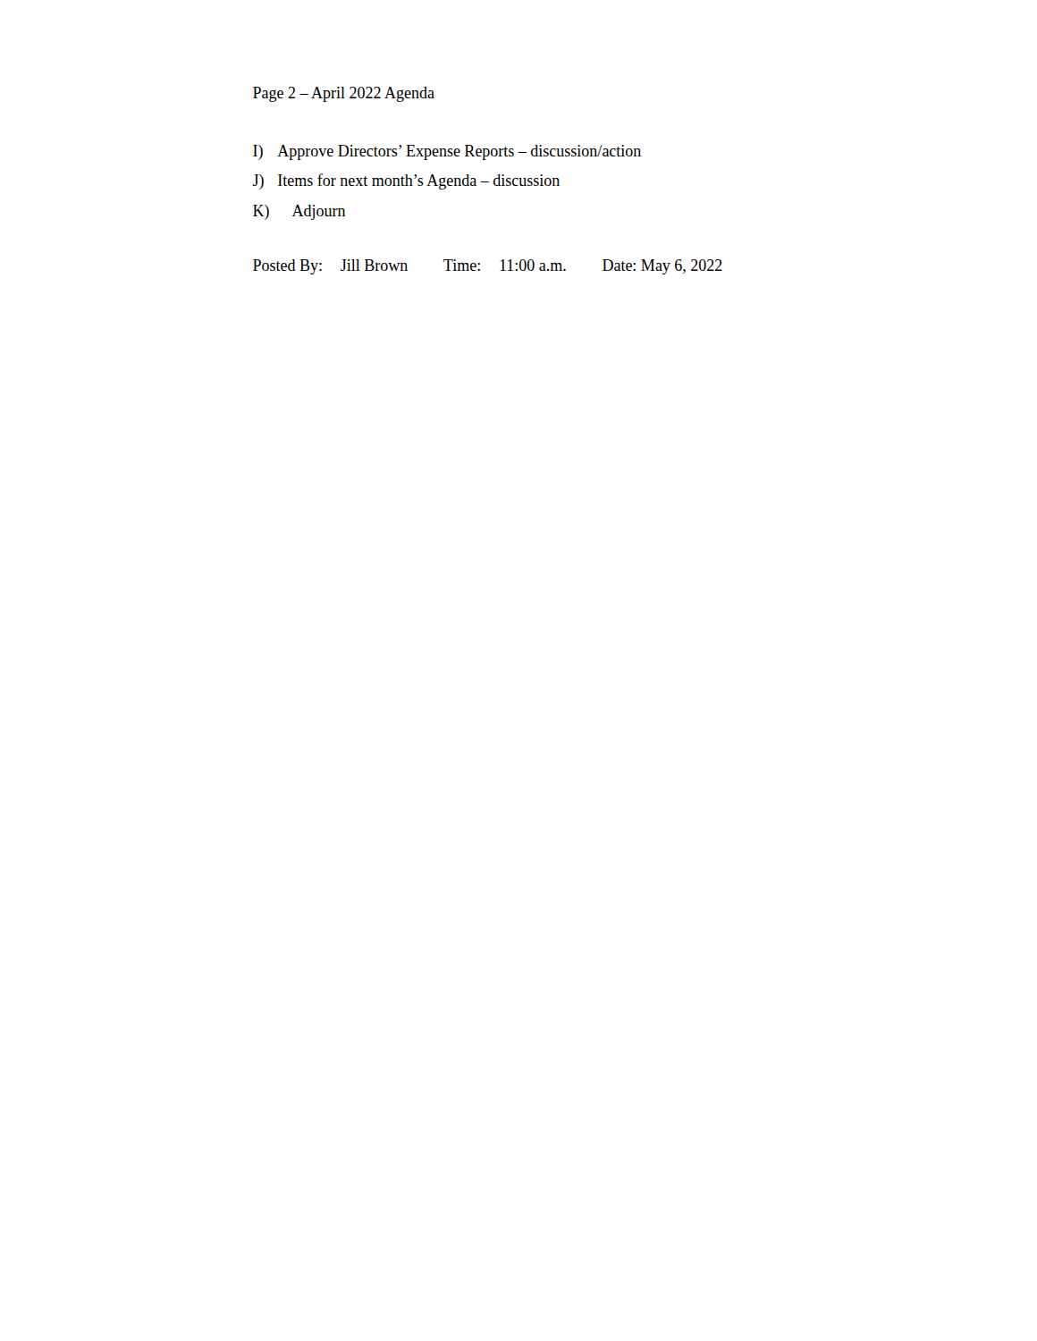Page 2 – April 2022 Agenda
I) Approve Directors’ Expense Reports – discussion/action
J) Items for next month’s Agenda – discussion
K) Adjourn
Posted By: Jill Brown Time: 11:00 a.m. Date: May 6, 2022